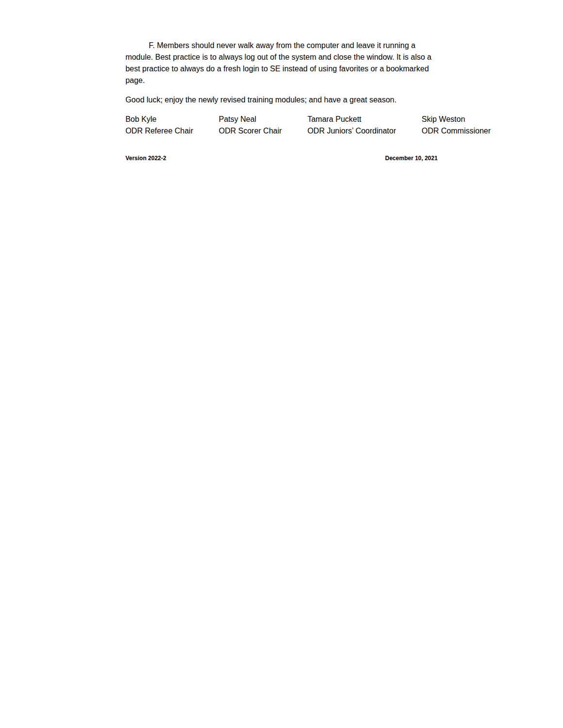F. Members should never walk away from the computer and leave it running a module. Best practice is to always log out of the system and close the window. It is also a best practice to always do a fresh login to SE instead of using favorites or a bookmarked page.
Good luck; enjoy the newly revised training modules; and have a great season.
| Bob Kyle | Patsy Neal | Tamara Puckett | Skip Weston |
| ODR Referee Chair | ODR Scorer Chair | ODR Juniors’ Coordinator | ODR Commissioner |
Version 2022-2 December 10, 2021